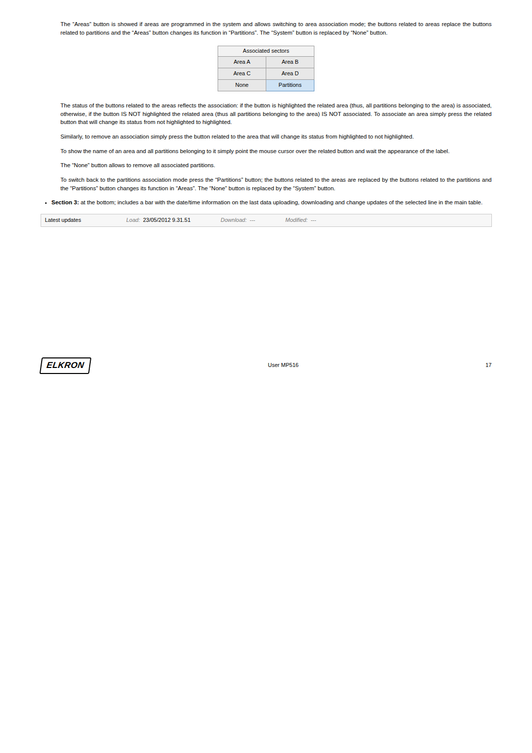The “Areas” button is showed if areas are programmed in the system and allows switching to area association mode; the buttons related to areas replace the buttons related to partitions and the “Areas” button changes its function in “Partitions”. The “System” button is replaced by “None” button.
Associated sectors
| Area A | Area B |
| Area C | Area D |
| None | Partitions |
The status of the buttons related to the areas reflects the association: if the button is highlighted the related area (thus, all partitions belonging to the area) is associated, otherwise, if the button IS NOT highlighted the related area (thus all partitions belonging to the area) IS NOT associated. To associate an area simply press the related button that will change its status from not highlighted to highlighted.
Similarly, to remove an association simply press the button related to the area that will change its status from highlighted to not highlighted.
To show the name of an area and all partitions belonging to it simply point the mouse cursor over the related button and wait the appearance of the label.
The “None” button allows to remove all associated partitions.
To switch back to the partitions association mode press the “Partitions” button; the buttons related to the areas are replaced by the buttons related to the partitions and the “Partitions” button changes its function in “Areas”. The “None” button is replaced by the “System” button.
Section 3: at the bottom; includes a bar with the date/time information on the last data uploading, downloading and change updates of the selected line in the main table.
Latest updates Load: 23/05/2012 9.31.51 Download: --- Modified: ---
ELKRON
User MP516
17